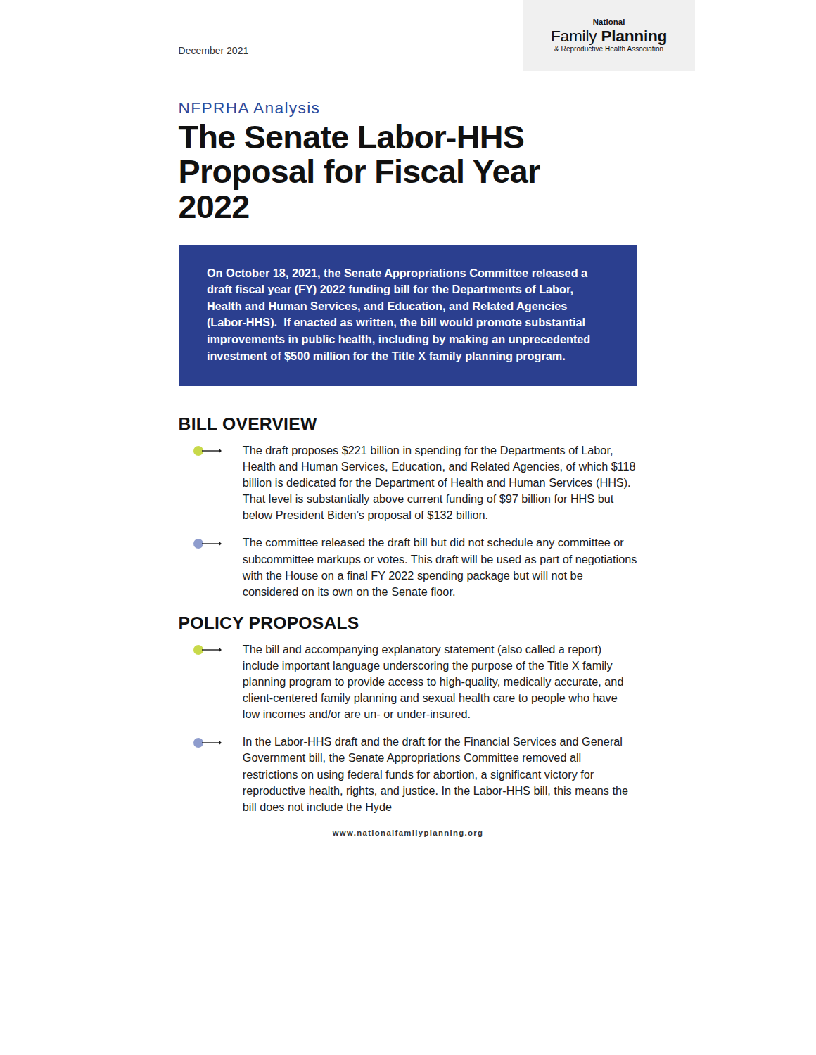National
Family Planning
& Reproductive Health Association
December 2021
NFPRHA Analysis
The Senate Labor-HHS Proposal for Fiscal Year 2022
On October 18, 2021, the Senate Appropriations Committee released a draft fiscal year (FY) 2022 funding bill for the Departments of Labor, Health and Human Services, and Education, and Related Agencies (Labor-HHS). If enacted as written, the bill would promote substantial improvements in public health, including by making an unprecedented investment of $500 million for the Title X family planning program.
BILL OVERVIEW
The draft proposes $221 billion in spending for the Departments of Labor, Health and Human Services, Education, and Related Agencies, of which $118 billion is dedicated for the Department of Health and Human Services (HHS). That level is substantially above current funding of $97 billion for HHS but below President Biden’s proposal of $132 billion.
The committee released the draft bill but did not schedule any committee or subcommittee markups or votes. This draft will be used as part of negotiations with the House on a final FY 2022 spending package but will not be considered on its own on the Senate floor.
POLICY PROPOSALS
The bill and accompanying explanatory statement (also called a report) include important language underscoring the purpose of the Title X family planning program to provide access to high-quality, medically accurate, and client-centered family planning and sexual health care to people who have low incomes and/or are un- or under-insured.
In the Labor-HHS draft and the draft for the Financial Services and General Government bill, the Senate Appropriations Committee removed all restrictions on using federal funds for abortion, a significant victory for reproductive health, rights, and justice. In the Labor-HHS bill, this means the bill does not include the Hyde
www.nationalfamilyplanning.org